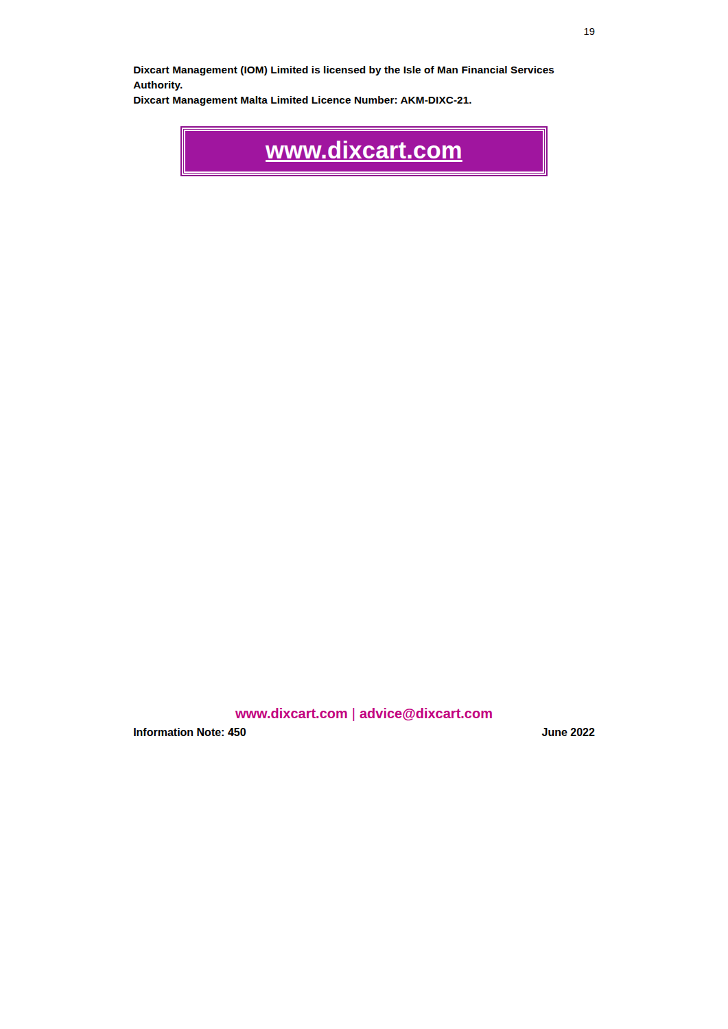19
Dixcart Management (IOM) Limited is licensed by the Isle of Man Financial Services Authority.
Dixcart Management Malta Limited Licence Number: AKM-DIXC-21.
www.dixcart.com
www.dixcart.com|advice@dixcart.com
Information Note: 450 June 2022